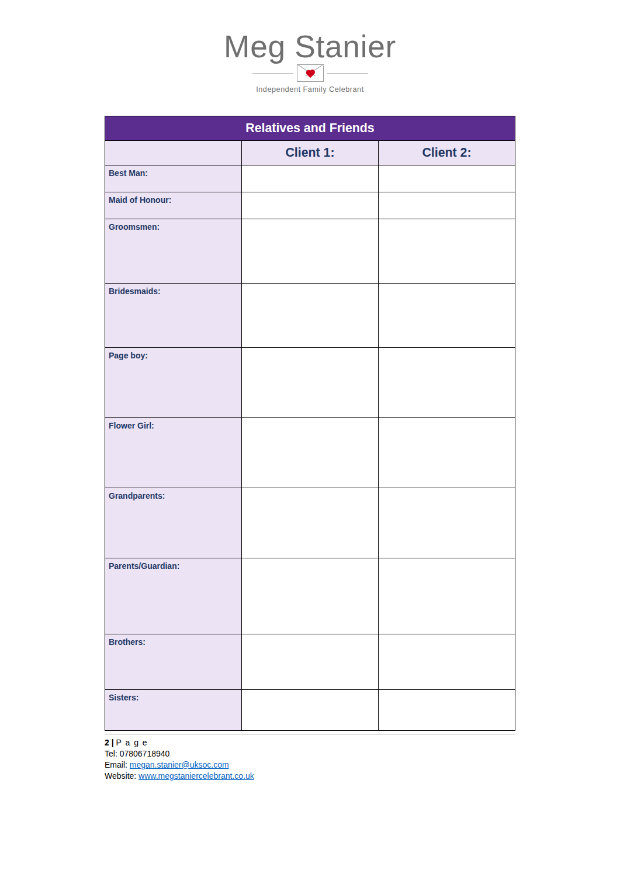Meg Stanier
Independent Family Celebrant
Relatives and Friends
| | Client 1: | Client 2: |
| --- | --- | --- |
| Best Man: | | |
| Maid of Honour: | | |
| Groomsmen: | | |
| Bridesmaids: | | |
| Page boy: | | |
| Flower Girl: | | |
| Grandparents: | | |
| Parents/Guardian: | | |
| Brothers: | | |
| Sisters: | | |
2 | P a g e
Tel: 07806718940
Email: megan.stanier@uksoc.com
Website: www.megstaniercelebrant.co.uk